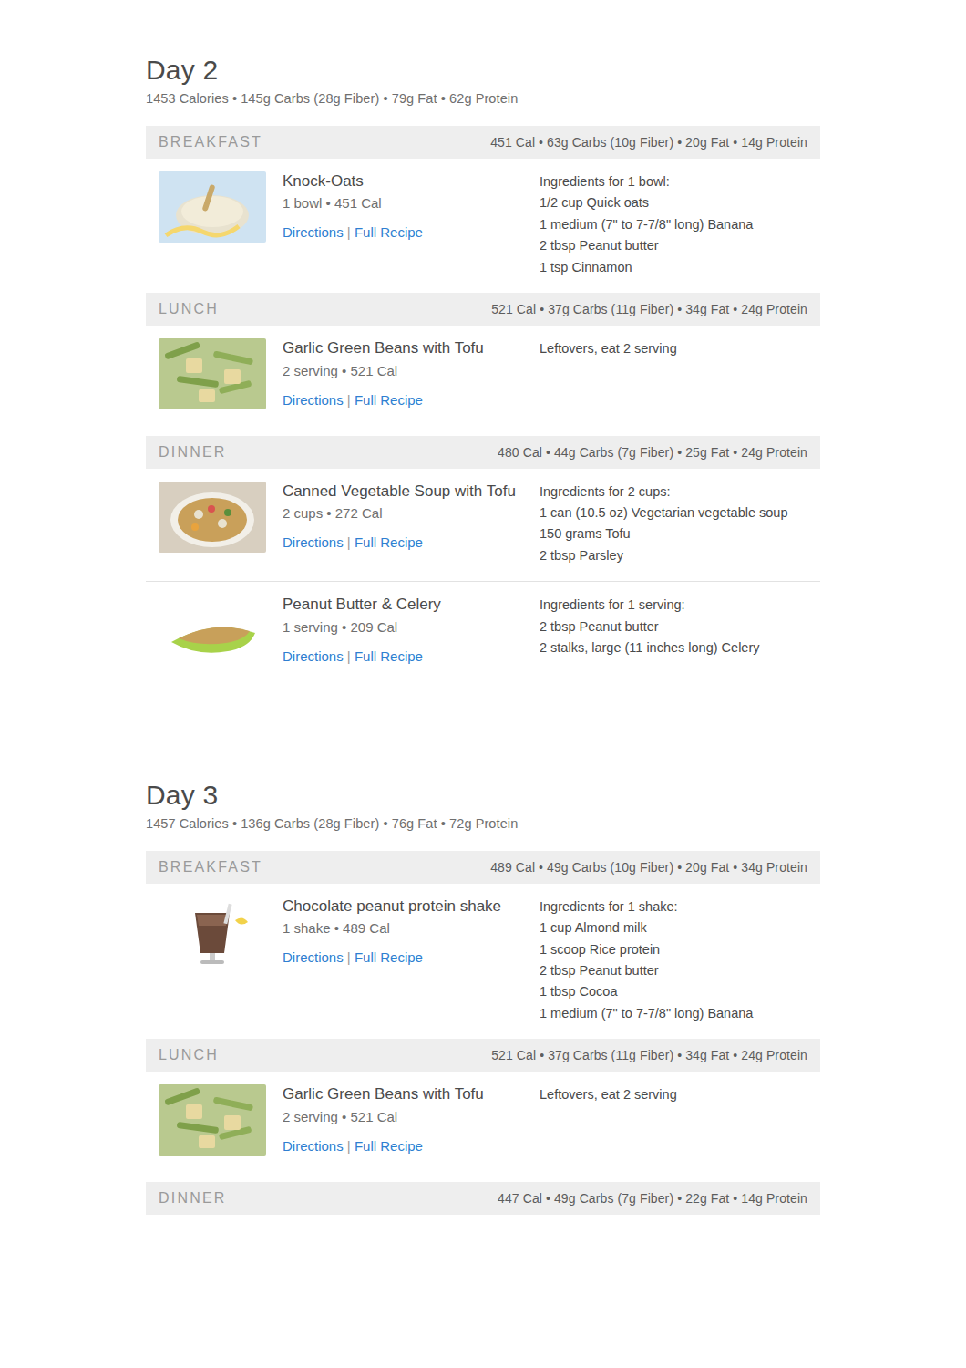Day 2
1453 Calories • 145g Carbs (28g Fiber) • 79g Fat • 62g Protein
BREAKFAST 451 Cal • 63g Carbs (10g Fiber) • 20g Fat • 14g Protein
Knock-Oats
1 bowl • 451 Cal
Directions | Full Recipe
Ingredients for 1 bowl:
1/2 cup Quick oats
1 medium (7" to 7-7/8" long) Banana
2 tbsp Peanut butter
1 tsp Cinnamon
LUNCH 521 Cal • 37g Carbs (11g Fiber) • 34g Fat • 24g Protein
Garlic Green Beans with Tofu
2 serving • 521 Cal
Directions | Full Recipe
Leftovers, eat 2 serving
DINNER 480 Cal • 44g Carbs (7g Fiber) • 25g Fat • 24g Protein
Canned Vegetable Soup with Tofu
2 cups • 272 Cal
Directions | Full Recipe
Ingredients for 2 cups:
1 can (10.5 oz) Vegetarian vegetable soup
150 grams Tofu
2 tbsp Parsley
Peanut Butter & Celery
1 serving • 209 Cal
Directions | Full Recipe
Ingredients for 1 serving:
2 tbsp Peanut butter
2 stalks, large (11 inches long) Celery
Day 3
1457 Calories • 136g Carbs (28g Fiber) • 76g Fat • 72g Protein
BREAKFAST 489 Cal • 49g Carbs (10g Fiber) • 20g Fat • 34g Protein
Chocolate peanut protein shake
1 shake • 489 Cal
Directions | Full Recipe
Ingredients for 1 shake:
1 cup Almond milk
1 scoop Rice protein
2 tbsp Peanut butter
1 tbsp Cocoa
1 medium (7" to 7-7/8" long) Banana
LUNCH 521 Cal • 37g Carbs (11g Fiber) • 34g Fat • 24g Protein
Garlic Green Beans with Tofu
2 serving • 521 Cal
Directions | Full Recipe
Leftovers, eat 2 serving
DINNER 447 Cal • 49g Carbs (7g Fiber) • 22g Fat • 14g Protein